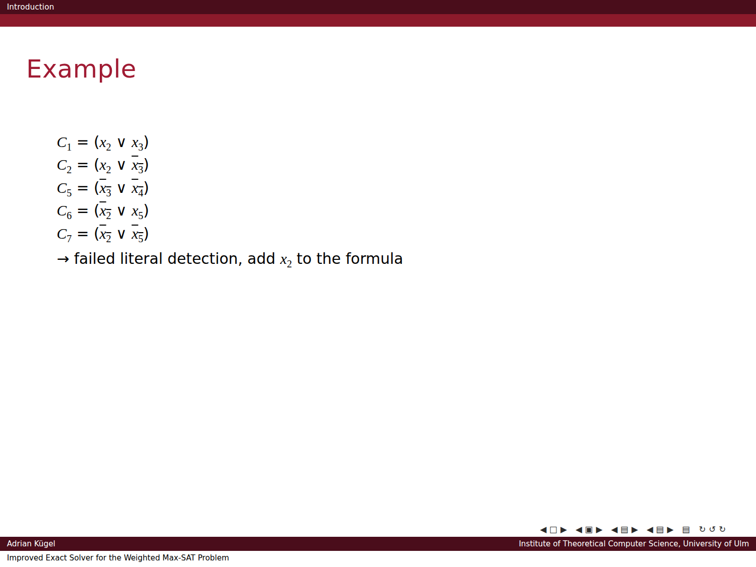Introduction
Example
C1 = (x2 ∨ x3)
C2 = (x2 ∨ x3)
C5 = (x3 ∨ x4)
C6 = (x2 ∨ x5)
C7 = (x2 ∨ x5)
→ failed literal detection, add x2 to the formula
◀□▶ ◀▣▶ ◀▤▶ ◀▤▶ ▤ ↻↺↻
Adrian Kügel Institute of Theoretical Computer Science, University of Ulm
Improved Exact Solver for the Weighted Max-SAT Problem